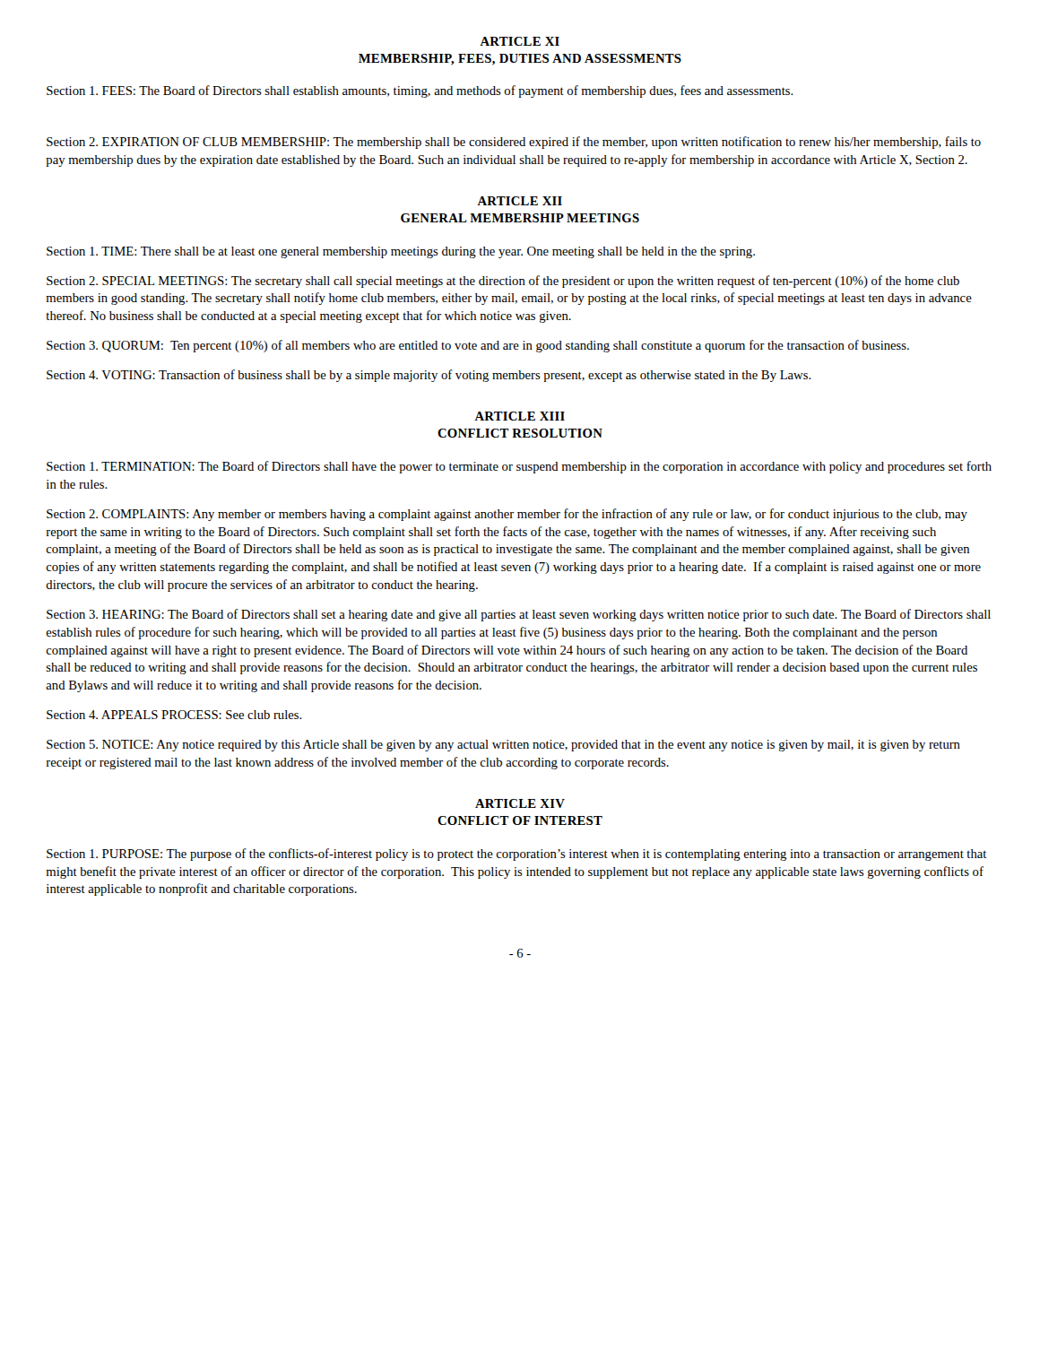ARTICLE XI
MEMBERSHIP, FEES, DUTIES AND ASSESSMENTS
Section 1. FEES: The Board of Directors shall establish amounts, timing, and methods of payment of membership dues, fees and assessments.
Section 2. EXPIRATION OF CLUB MEMBERSHIP: The membership shall be considered expired if the member, upon written notification to renew his/her membership, fails to pay membership dues by the expiration date established by the Board. Such an individual shall be required to re-apply for membership in accordance with Article X, Section 2.
ARTICLE XII
GENERAL MEMBERSHIP MEETINGS
Section 1. TIME: There shall be at least one general membership meetings during the year. One meeting shall be held in the the spring.
Section 2. SPECIAL MEETINGS: The secretary shall call special meetings at the direction of the president or upon the written request of ten-percent (10%) of the home club members in good standing. The secretary shall notify home club members, either by mail, email, or by posting at the local rinks, of special meetings at least ten days in advance thereof. No business shall be conducted at a special meeting except that for which notice was given.
Section 3. QUORUM: Ten percent (10%) of all members who are entitled to vote and are in good standing shall constitute a quorum for the transaction of business.
Section 4. VOTING: Transaction of business shall be by a simple majority of voting members present, except as otherwise stated in the By Laws.
ARTICLE XIII
CONFLICT RESOLUTION
Section 1. TERMINATION: The Board of Directors shall have the power to terminate or suspend membership in the corporation in accordance with policy and procedures set forth in the rules.
Section 2. COMPLAINTS: Any member or members having a complaint against another member for the infraction of any rule or law, or for conduct injurious to the club, may report the same in writing to the Board of Directors. Such complaint shall set forth the facts of the case, together with the names of witnesses, if any. After receiving such complaint, a meeting of the Board of Directors shall be held as soon as is practical to investigate the same. The complainant and the member complained against, shall be given copies of any written statements regarding the complaint, and shall be notified at least seven (7) working days prior to a hearing date. If a complaint is raised against one or more directors, the club will procure the services of an arbitrator to conduct the hearing.
Section 3. HEARING: The Board of Directors shall set a hearing date and give all parties at least seven working days written notice prior to such date. The Board of Directors shall establish rules of procedure for such hearing, which will be provided to all parties at least five (5) business days prior to the hearing. Both the complainant and the person complained against will have a right to present evidence. The Board of Directors will vote within 24 hours of such hearing on any action to be taken. The decision of the Board shall be reduced to writing and shall provide reasons for the decision. Should an arbitrator conduct the hearings, the arbitrator will render a decision based upon the current rules and Bylaws and will reduce it to writing and shall provide reasons for the decision.
Section 4. APPEALS PROCESS: See club rules.
Section 5. NOTICE: Any notice required by this Article shall be given by any actual written notice, provided that in the event any notice is given by mail, it is given by return receipt or registered mail to the last known address of the involved member of the club according to corporate records.
ARTICLE XIV
CONFLICT OF INTEREST
Section 1. PURPOSE: The purpose of the conflicts-of-interest policy is to protect the corporation’s interest when it is contemplating entering into a transaction or arrangement that might benefit the private interest of an officer or director of the corporation. This policy is intended to supplement but not replace any applicable state laws governing conflicts of interest applicable to nonprofit and charitable corporations.
- 6 -